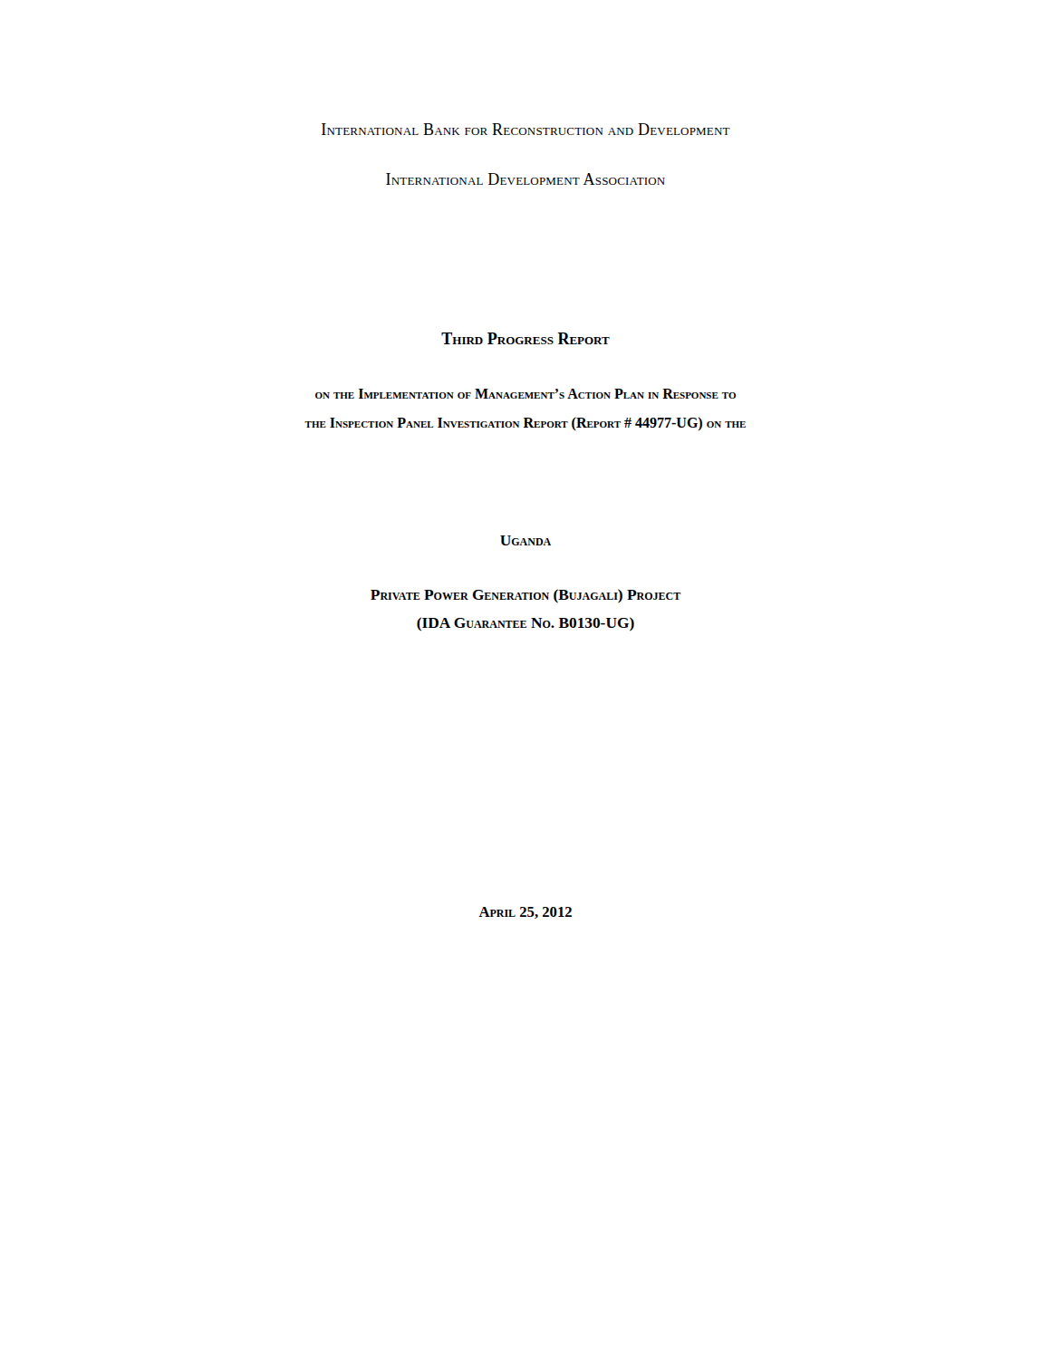International Bank for Reconstruction and Development
International Development Association
Third Progress Report
on the Implementation of Management’s Action Plan in Response to
the Inspection Panel Investigation Report (Report # 44977-UG) on the
Uganda
Private Power Generation (Bujagali) Project
(IDA Guarantee No. B0130-UG)
April 25, 2012